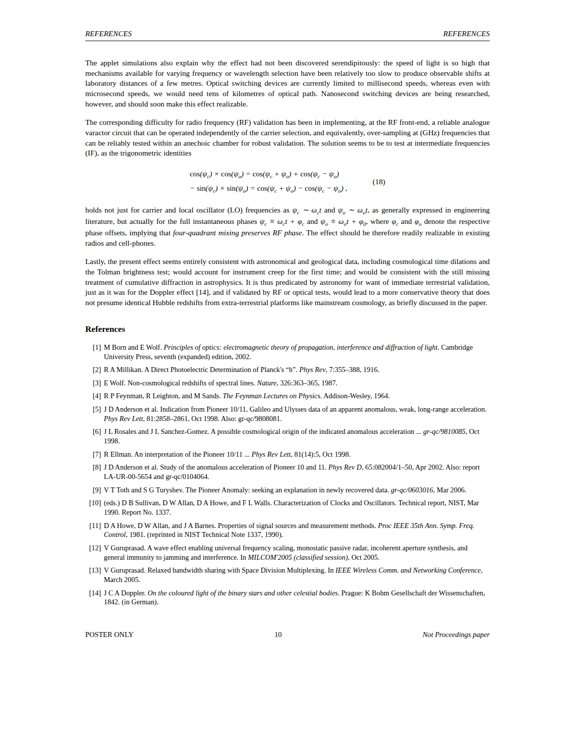REFERENCES REFERENCES
The applet simulations also explain why the effect had not been discovered serendipitously: the speed of light is so high that mechanisms available for varying frequency or wavelength selection have been relatively too slow to produce observable shifts at laboratory distances of a few metres. Optical switching devices are currently limited to millisecond speeds, whereas even with microsecond speeds, we would need tens of kilometres of optical path. Nanosecond switching devices are being researched, however, and should soon make this effect realizable.
The corresponding difficulty for radio frequency (RF) validation has been in implementing, at the RF front-end, a reliable analogue varactor circuit that can be operated independently of the carrier selection, and equivalently, over-sampling at (GHz) frequencies that can be reliably tested within an anechoic chamber for robust validation. The solution seems to be to test at intermediate frequencies (IF), as the trigonometric identities
cos(ψc) × cos(ψo) = cos(ψc + ψo) + cos(ψc − ψo)
− sin(ψc) × sin(ψo) = cos(ψc + ψo) − cos(ψc − ψo) ,
(18)
holds not just for carrier and local oscillator (LO) frequencies as ψc ∼ ωct and ψo ∼ ωot, as generally expressed in engineering literature, but actually for the full instantaneous phases ψc ≡ ωct + φc and ψo ≡ ωot + φ0, where φc and φo denote the respective phase offsets, implying that four-quadrant mixing preserves RF phase. The effect should be therefore readily realizable in existing radios and cell-phones.
Lastly, the present effect seems entirely consistent with astronomical and geological data, including cosmological time dilations and the Tolman brightness test; would account for instrument creep for the first time; and would be consistent with the still missing treatment of cumulative diffraction in astrophysics. It is thus predicated by astronomy for want of immediate terrestrial validation, just as it was for the Doppler effect [14], and if validated by RF or optical tests, would lead to a more conservative theory that does not presume identical Hubble redshifts from extra-terrestrial platforms like mainstream cosmology, as briefly discussed in the paper.
References
M Born and E Wolf. Principles of optics: electromagnetic theory of propagation, interference and diffraction of light. Cambridge University Press, seventh (expanded) edition, 2002.
R A Millikan. A Direct Photoelectric Determination of Planck's “h”. Phys Rev, 7:355–388, 1916.
E Wolf. Non-cosmological redshifts of spectral lines. Nature, 326:363–365, 1987.
R P Feynman, R Leighton, and M Sands. The Feynman Lectures on Physics. Addison-Wesley, 1964.
J D Anderson et al. Indication from Pioneer 10/11, Galileo and Ulysses data of an apparent anomalous, weak, long-range acceleration. Phys Rev Lett, 81:2858–2861, Oct 1998. Also: gr-qc/9808081.
J L Rosales and J L Sanchez-Gomez. A possible cosmological origin of the indicated anomalous acceleration ... gr-qc/9810085, Oct 1998.
R Ellman. An interpretation of the Pioneer 10/11 ... Phys Rev Lett, 81(14):5, Oct 1998.
J D Anderson et al. Study of the anomalous acceleration of Pioneer 10 and 11. Phys Rev D, 65:082004/1–50, Apr 2002. Also: report LA-UR-00-5654 and gr-qc/0104064.
V T Toth and S G Turyshev. The Pioneer Anomaly: seeking an explanation in newly recovered data. gr-qc/0603016, Mar 2006.
(eds.) D B Sullivan, D W Allan, D A Howe, and F L Walls. Characterization of Clocks and Oscillators. Technical report, NIST, Mar 1990. Report No. 1337.
D A Howe, D W Allan, and J A Barnes. Properties of signal sources and measurement methods. Proc IEEE 35th Ann. Symp. Freq. Control, 1981. (reprinted in NIST Technical Note 1337, 1990).
V Guruprasad. A wave effect enabling universal frequency scaling, monostatic passive radar, incoherent aperture synthesis, and general immunity to jamming and interference. In MILCOM'2005 (classified session), Oct 2005.
V Guruprasad. Relaxed bandwidth sharing with Space Division Multiplexing. In IEEE Wireless Comm. and Networking Conference, March 2005.
J C A Doppler. On the coloured light of the binary stars and other celestial bodies. Prague: K Bohm Gesellschaft der Wissenschaften, 1842. (in German).
POSTER ONLY 10 Not Proceedings paper